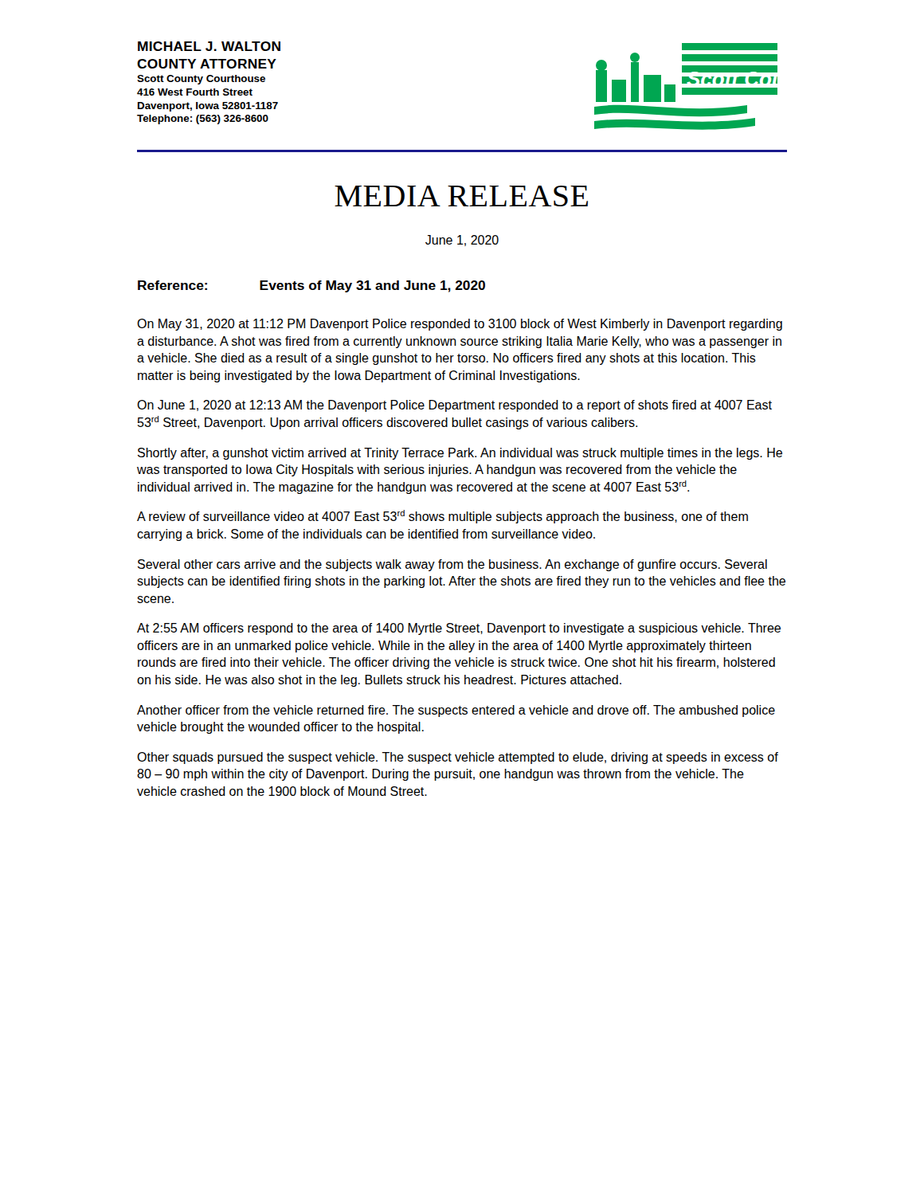MICHAEL J. WALTON
COUNTY ATTORNEY
Scott County Courthouse
416 West Fourth Street
Davenport, Iowa 52801-1187
Telephone: (563) 326-8600
Scott County
MEDIA RELEASE
June 1, 2020
Reference: Events of May 31 and June 1, 2020
On May 31, 2020 at 11:12 PM Davenport Police responded to 3100 block of West Kimberly in Davenport regarding a disturbance. A shot was fired from a currently unknown source striking Italia Marie Kelly, who was a passenger in a vehicle. She died as a result of a single gunshot to her torso. No officers fired any shots at this location. This matter is being investigated by the Iowa Department of Criminal Investigations.
On June 1, 2020 at 12:13 AM the Davenport Police Department responded to a report of shots fired at 4007 East 53rd Street, Davenport. Upon arrival officers discovered bullet casings of various calibers.
Shortly after, a gunshot victim arrived at Trinity Terrace Park. An individual was struck multiple times in the legs. He was transported to Iowa City Hospitals with serious injuries. A handgun was recovered from the vehicle the individual arrived in. The magazine for the handgun was recovered at the scene at 4007 East 53rd.
A review of surveillance video at 4007 East 53rd shows multiple subjects approach the business, one of them carrying a brick. Some of the individuals can be identified from surveillance video.
Several other cars arrive and the subjects walk away from the business. An exchange of gunfire occurs. Several subjects can be identified firing shots in the parking lot. After the shots are fired they run to the vehicles and flee the scene.
At 2:55 AM officers respond to the area of 1400 Myrtle Street, Davenport to investigate a suspicious vehicle. Three officers are in an unmarked police vehicle. While in the alley in the area of 1400 Myrtle approximately thirteen rounds are fired into their vehicle. The officer driving the vehicle is struck twice. One shot hit his firearm, holstered on his side. He was also shot in the leg. Bullets struck his headrest. Pictures attached.
Another officer from the vehicle returned fire. The suspects entered a vehicle and drove off. The ambushed police vehicle brought the wounded officer to the hospital.
Other squads pursued the suspect vehicle. The suspect vehicle attempted to elude, driving at speeds in excess of 80 – 90 mph within the city of Davenport. During the pursuit, one handgun was thrown from the vehicle. The vehicle crashed on the 1900 block of Mound Street.